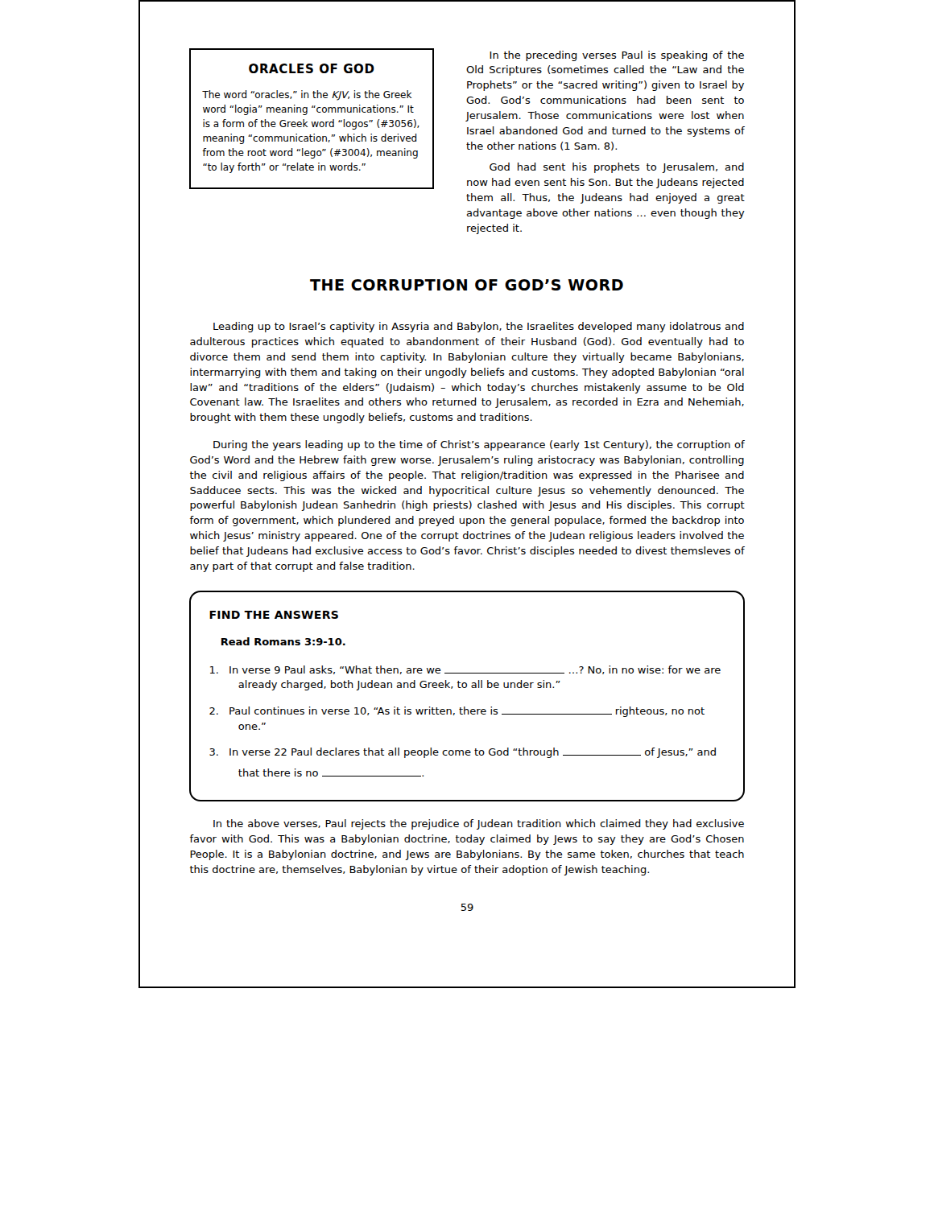ORACLES OF GOD
The word “oracles,” in the KJV, is the Greek word “logia” meaning “communications.” It is a form of the Greek word “logos” (#3056), meaning “communication,” which is derived from the root word “lego” (#3004), meaning “to lay forth” or “relate in words.”
In the preceding verses Paul is speaking of the Old Scriptures (sometimes called the “Law and the Prophets” or the “sacred writing”) given to Israel by God. God’s communications had been sent to Jerusalem. Those communications were lost when Israel abandoned God and turned to the systems of the other nations (1 Sam. 8).
God had sent his prophets to Jerusalem, and now had even sent his Son. But the Judeans rejected them all. Thus, the Judeans had enjoyed a great advantage above other nations … even though they rejected it.
THE CORRUPTION OF GOD’S WORD
Leading up to Israel’s captivity in Assyria and Babylon, the Israelites developed many idolatrous and adulterous practices which equated to abandonment of their Husband (God). God eventually had to divorce them and send them into captivity. In Babylonian culture they virtually became Babylonians, intermarrying with them and taking on their ungodly beliefs and customs. They adopted Babylonian “oral law” and “traditions of the elders” (Judaism) – which today’s churches mistakenly assume to be Old Covenant law. The Israelites and others who returned to Jerusalem, as recorded in Ezra and Nehemiah, brought with them these ungodly beliefs, customs and traditions.
During the years leading up to the time of Christ’s appearance (early 1st Century), the corruption of God’s Word and the Hebrew faith grew worse. Jerusalem’s ruling aristocracy was Babylonian, controlling the civil and religious affairs of the people. That religion/tradition was expressed in the Pharisee and Sadducee sects. This was the wicked and hypocritical culture Jesus so vehemently denounced. The powerful Babylonish Judean Sanhedrin (high priests) clashed with Jesus and His disciples. This corrupt form of government, which plundered and preyed upon the general populace, formed the backdrop into which Jesus’ ministry appeared. One of the corrupt doctrines of the Judean religious leaders involved the belief that Judeans had exclusive access to God’s favor. Christ’s disciples needed to divest themsleves of any part of that corrupt and false tradition.
FIND THE ANSWERS
Read Romans 3:9-10.
1. In verse 9 Paul asks, “What then, are we …? No, in no wise: for we are already charged, both Judean and Greek, to all be under sin.”
2. Paul continues in verse 10, “As it is written, there is righteous, no not one.”
3. In verse 22 Paul declares that all people come to God “through of Jesus,” and that there is no .
In the above verses, Paul rejects the prejudice of Judean tradition which claimed they had exclusive favor with God. This was a Babylonian doctrine, today claimed by Jews to say they are God’s Chosen People. It is a Babylonian doctrine, and Jews are Babylonians. By the same token, churches that teach this doctrine are, themselves, Babylonian by virtue of their adoption of Jewish teaching.
59